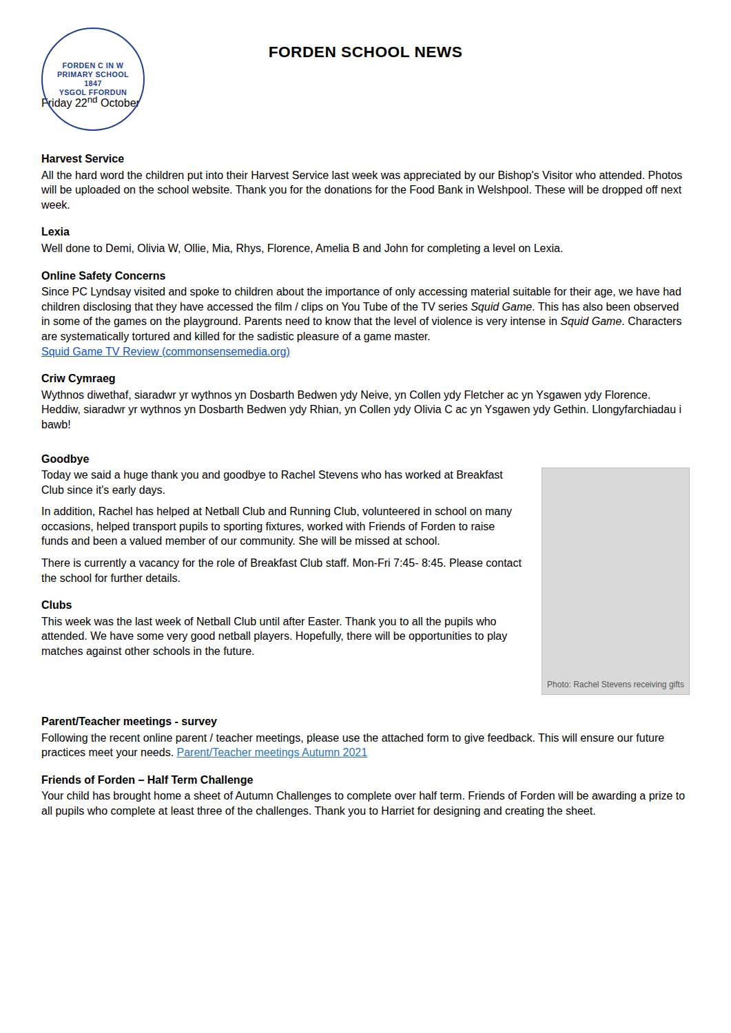FORDEN C IN W PRIMARY SCHOOL
1847
YSGOL FFORDUN
FORDEN SCHOOL NEWS
Friday 22nd October
Harvest Service
All the hard word the children put into their Harvest Service last week was appreciated by our Bishop's Visitor who attended. Photos will be uploaded on the school website. Thank you for the donations for the Food Bank in Welshpool. These will be dropped off next week.
Lexia
Well done to Demi, Olivia W, Ollie, Mia, Rhys, Florence, Amelia B and John for completing a level on Lexia.
Online Safety Concerns
Since PC Lyndsay visited and spoke to children about the importance of only accessing material suitable for their age, we have had children disclosing that they have accessed the film / clips on You Tube of the TV series Squid Game. This has also been observed in some of the games on the playground. Parents need to know that the level of violence is very intense in Squid Game. Characters are systematically tortured and killed for the sadistic pleasure of a game master.
Squid Game TV Review (commonsensemedia.org)
Criw Cymraeg
Wythnos diwethaf, siaradwr yr wythnos yn Dosbarth Bedwen ydy Neive, yn Collen ydy Fletcher ac yn Ysgawen ydy Florence. Heddiw, siaradwr yr wythnos yn Dosbarth Bedwen ydy Rhian, yn Collen ydy Olivia C ac yn Ysgawen ydy Gethin. Llongyfarchiadau i bawb!
Goodbye
Photo: Rachel Stevens receiving gifts
Today we said a huge thank you and goodbye to Rachel Stevens who has worked at Breakfast Club since it's early days.
In addition, Rachel has helped at Netball Club and Running Club, volunteered in school on many occasions, helped transport pupils to sporting fixtures, worked with Friends of Forden to raise funds and been a valued member of our community. She will be missed at school.
There is currently a vacancy for the role of Breakfast Club staff. Mon-Fri 7:45- 8:45. Please contact the school for further details.
Clubs
This week was the last week of Netball Club until after Easter. Thank you to all the pupils who attended. We have some very good netball players. Hopefully, there will be opportunities to play matches against other schools in the future.
Parent/Teacher meetings - survey
Following the recent online parent / teacher meetings, please use the attached form to give feedback. This will ensure our future practices meet your needs. Parent/Teacher meetings Autumn 2021
Friends of Forden – Half Term Challenge
Your child has brought home a sheet of Autumn Challenges to complete over half term. Friends of Forden will be awarding a prize to all pupils who complete at least three of the challenges. Thank you to Harriet for designing and creating the sheet.